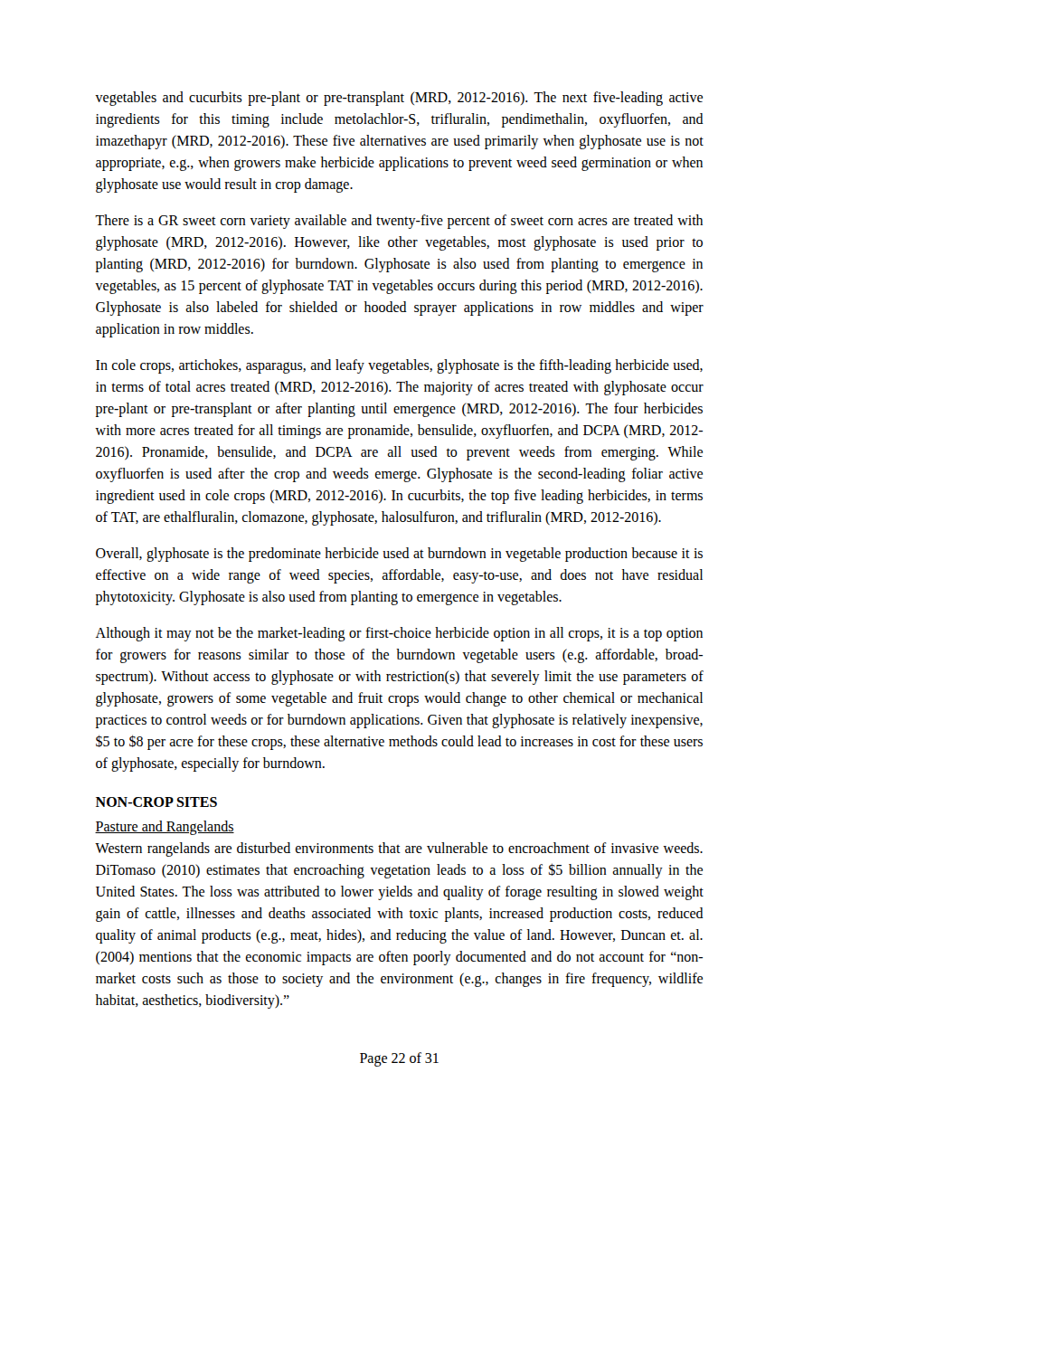vegetables and cucurbits pre-plant or pre-transplant (MRD, 2012-2016). The next five-leading active ingredients for this timing include metolachlor-S, trifluralin, pendimethalin, oxyfluorfen, and imazethapyr (MRD, 2012-2016). These five alternatives are used primarily when glyphosate use is not appropriate, e.g., when growers make herbicide applications to prevent weed seed germination or when glyphosate use would result in crop damage.
There is a GR sweet corn variety available and twenty-five percent of sweet corn acres are treated with glyphosate (MRD, 2012-2016). However, like other vegetables, most glyphosate is used prior to planting (MRD, 2012-2016) for burndown. Glyphosate is also used from planting to emergence in vegetables, as 15 percent of glyphosate TAT in vegetables occurs during this period (MRD, 2012-2016). Glyphosate is also labeled for shielded or hooded sprayer applications in row middles and wiper application in row middles.
In cole crops, artichokes, asparagus, and leafy vegetables, glyphosate is the fifth-leading herbicide used, in terms of total acres treated (MRD, 2012-2016). The majority of acres treated with glyphosate occur pre-plant or pre-transplant or after planting until emergence (MRD, 2012-2016). The four herbicides with more acres treated for all timings are pronamide, bensulide, oxyfluorfen, and DCPA (MRD, 2012-2016). Pronamide, bensulide, and DCPA are all used to prevent weeds from emerging. While oxyfluorfen is used after the crop and weeds emerge. Glyphosate is the second-leading foliar active ingredient used in cole crops (MRD, 2012-2016). In cucurbits, the top five leading herbicides, in terms of TAT, are ethalfluralin, clomazone, glyphosate, halosulfuron, and trifluralin (MRD, 2012-2016).
Overall, glyphosate is the predominate herbicide used at burndown in vegetable production because it is effective on a wide range of weed species, affordable, easy-to-use, and does not have residual phytotoxicity. Glyphosate is also used from planting to emergence in vegetables.
Although it may not be the market-leading or first-choice herbicide option in all crops, it is a top option for growers for reasons similar to those of the burndown vegetable users (e.g. affordable, broad-spectrum). Without access to glyphosate or with restriction(s) that severely limit the use parameters of glyphosate, growers of some vegetable and fruit crops would change to other chemical or mechanical practices to control weeds or for burndown applications. Given that glyphosate is relatively inexpensive, $5 to $8 per acre for these crops, these alternative methods could lead to increases in cost for these users of glyphosate, especially for burndown.
Non-Crop Sites
Pasture and Rangelands
Western rangelands are disturbed environments that are vulnerable to encroachment of invasive weeds. DiTomaso (2010) estimates that encroaching vegetation leads to a loss of $5 billion annually in the United States. The loss was attributed to lower yields and quality of forage resulting in slowed weight gain of cattle, illnesses and deaths associated with toxic plants, increased production costs, reduced quality of animal products (e.g., meat, hides), and reducing the value of land. However, Duncan et. al. (2004) mentions that the economic impacts are often poorly documented and do not account for “non-market costs such as those to society and the environment (e.g., changes in fire frequency, wildlife habitat, aesthetics, biodiversity).”
Page 22 of 31